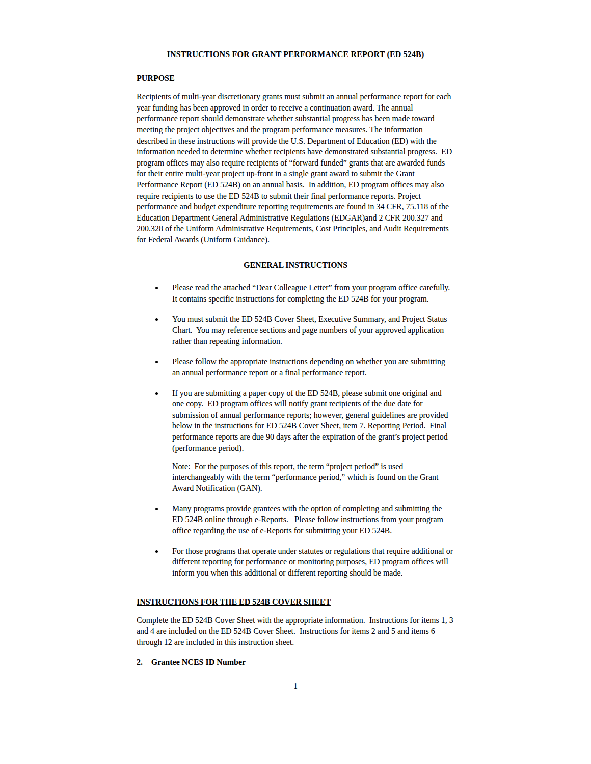INSTRUCTIONS FOR GRANT PERFORMANCE REPORT (ED 524B)
PURPOSE
Recipients of multi-year discretionary grants must submit an annual performance report for each year funding has been approved in order to receive a continuation award. The annual performance report should demonstrate whether substantial progress has been made toward meeting the project objectives and the program performance measures. The information described in these instructions will provide the U.S. Department of Education (ED) with the information needed to determine whether recipients have demonstrated substantial progress. ED program offices may also require recipients of “forward funded” grants that are awarded funds for their entire multi-year project up-front in a single grant award to submit the Grant Performance Report (ED 524B) on an annual basis. In addition, ED program offices may also require recipients to use the ED 524B to submit their final performance reports. Project performance and budget expenditure reporting requirements are found in 34 CFR, 75.118 of the Education Department General Administrative Regulations (EDGAR)and 2 CFR 200.327 and 200.328 of the Uniform Administrative Requirements, Cost Principles, and Audit Requirements for Federal Awards (Uniform Guidance).
GENERAL INSTRUCTIONS
Please read the attached “Dear Colleague Letter” from your program office carefully. It contains specific instructions for completing the ED 524B for your program.
You must submit the ED 524B Cover Sheet, Executive Summary, and Project Status Chart. You may reference sections and page numbers of your approved application rather than repeating information.
Please follow the appropriate instructions depending on whether you are submitting an annual performance report or a final performance report.
If you are submitting a paper copy of the ED 524B, please submit one original and one copy. ED program offices will notify grant recipients of the due date for submission of annual performance reports; however, general guidelines are provided below in the instructions for ED 524B Cover Sheet, item 7. Reporting Period. Final performance reports are due 90 days after the expiration of the grant’s project period (performance period).
Note: For the purposes of this report, the term “project period” is used interchangeably with the term “performance period,” which is found on the Grant Award Notification (GAN).
Many programs provide grantees with the option of completing and submitting the ED 524B online through e-Reports. Please follow instructions from your program office regarding the use of e-Reports for submitting your ED 524B.
For those programs that operate under statutes or regulations that require additional or different reporting for performance or monitoring purposes, ED program offices will inform you when this additional or different reporting should be made.
INSTRUCTIONS FOR THE ED 524B COVER SHEET
Complete the ED 524B Cover Sheet with the appropriate information. Instructions for items 1, 3 and 4 are included on the ED 524B Cover Sheet. Instructions for items 2 and 5 and items 6 through 12 are included in this instruction sheet.
2. Grantee NCES ID Number
1